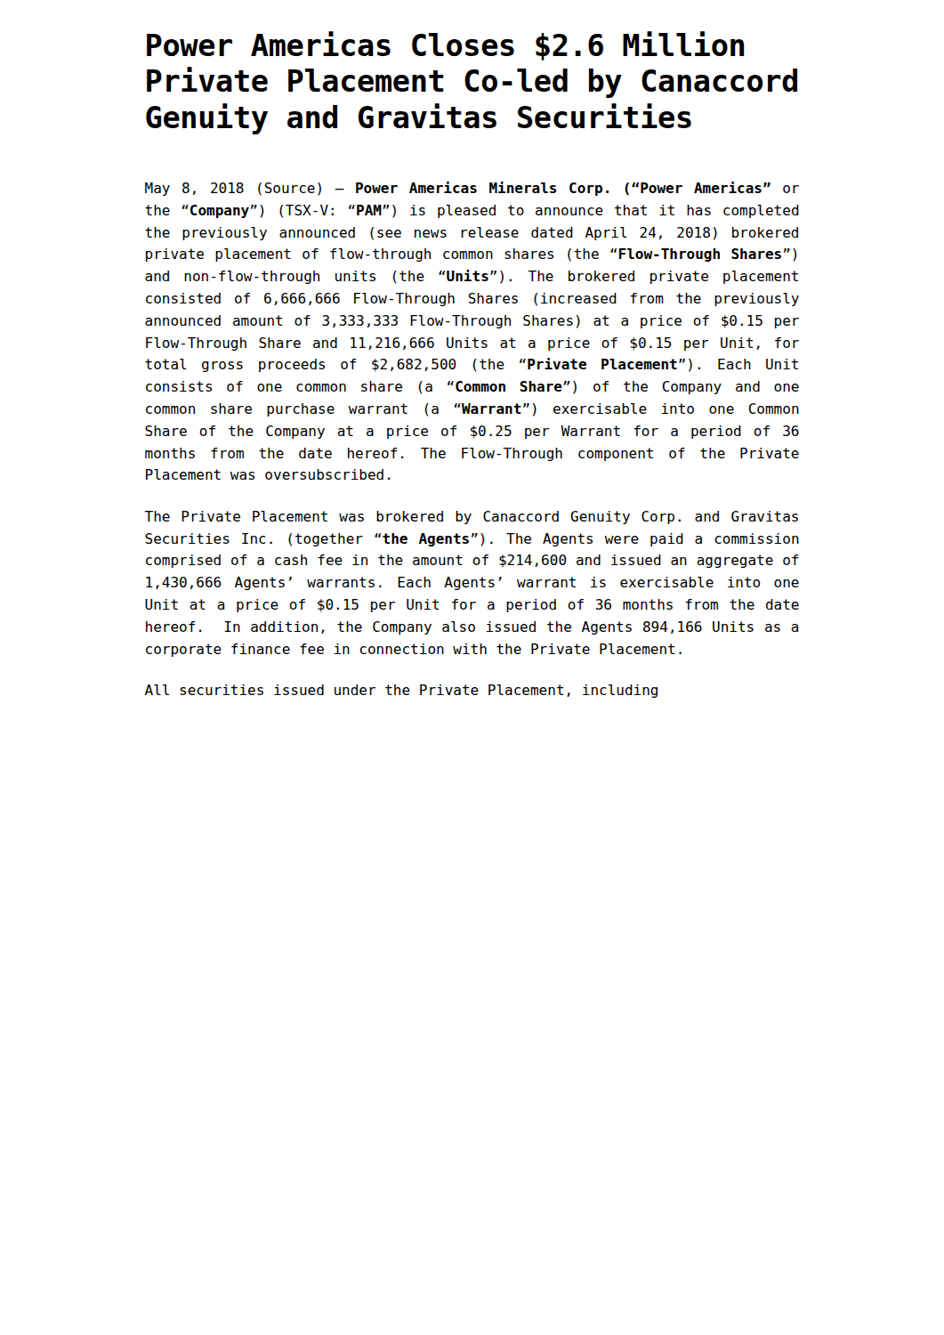Power Americas Closes $2.6 Million Private Placement Co-led by Canaccord Genuity and Gravitas Securities
May 8, 2018 (Source) — Power Americas Minerals Corp. (“Power Americas” or the “Company”) (TSX-V: “PAM”) is pleased to announce that it has completed the previously announced (see news release dated April 24, 2018) brokered private placement of flow-through common shares (the “Flow-Through Shares”) and non-flow-through units (the “Units”). The brokered private placement consisted of 6,666,666 Flow-Through Shares (increased from the previously announced amount of 3,333,333 Flow-Through Shares) at a price of $0.15 per Flow-Through Share and 11,216,666 Units at a price of $0.15 per Unit, for total gross proceeds of $2,682,500 (the “Private Placement”). Each Unit consists of one common share (a “Common Share”) of the Company and one common share purchase warrant (a “Warrant”) exercisable into one Common Share of the Company at a price of $0.25 per Warrant for a period of 36 months from the date hereof. The Flow-Through component of the Private Placement was oversubscribed.
The Private Placement was brokered by Canaccord Genuity Corp. and Gravitas Securities Inc. (together “the Agents”). The Agents were paid a commission comprised of a cash fee in the amount of $214,600 and issued an aggregate of 1,430,666 Agents’ warrants. Each Agents’ warrant is exercisable into one Unit at a price of $0.15 per Unit for a period of 36 months from the date hereof. In addition, the Company also issued the Agents 894,166 Units as a corporate finance fee in connection with the Private Placement.
All securities issued under the Private Placement, including